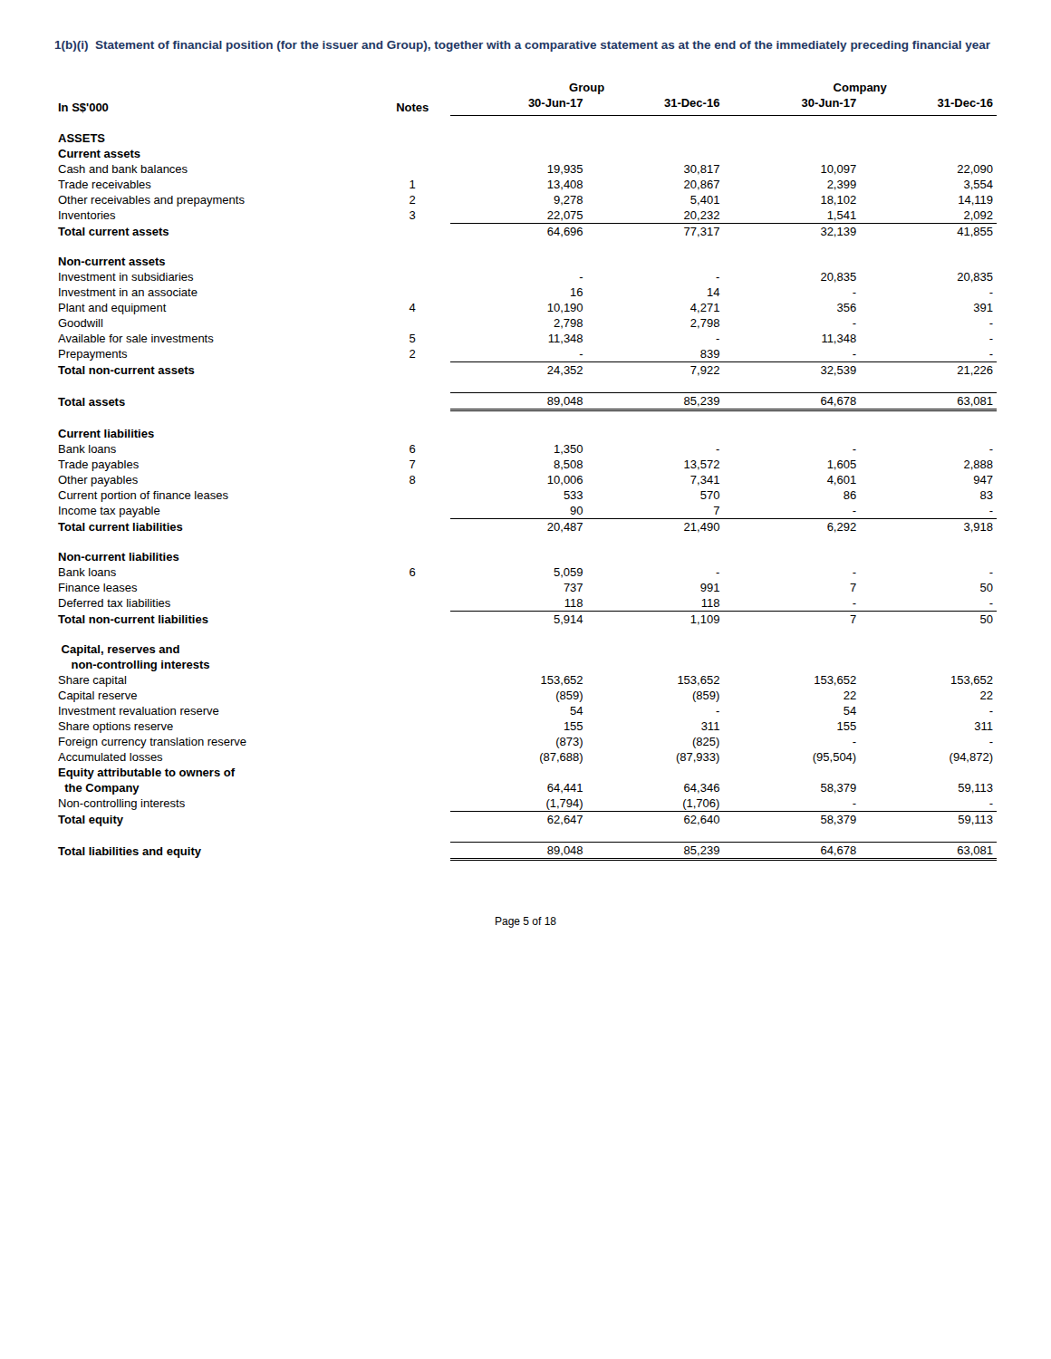1(b)(i) Statement of financial position (for the issuer and Group), together with a comparative statement as at the end of the immediately preceding financial year
| | | Group | Company |
| In S$'000 | Notes | 30-Jun-17 | 31-Dec-16 | 30-Jun-17 | 31-Dec-16 |
| ASSETS | | | | | |
| Current assets | | | | | |
| Cash and bank balances | | 19,935 | 30,817 | 10,097 | 22,090 |
| Trade receivables | 1 | 13,408 | 20,867 | 2,399 | 3,554 |
| Other receivables and prepayments | 2 | 9,278 | 5,401 | 18,102 | 14,119 |
| Inventories | 3 | 22,075 | 20,232 | 1,541 | 2,092 |
| Total current assets | | 64,696 | 77,317 | 32,139 | 41,855 |
| Non-current assets | | | | | |
| Investment in subsidiaries | | - | - | 20,835 | 20,835 |
| Investment in an associate | | 16 | 14 | - | - |
| Plant and equipment | 4 | 10,190 | 4,271 | 356 | 391 |
| Goodwill | | 2,798 | 2,798 | - | - |
| Available for sale investments | 5 | 11,348 | - | 11,348 | - |
| Prepayments | 2 | - | 839 | - | - |
| Total non-current assets | | 24,352 | 7,922 | 32,539 | 21,226 |
| Total assets | | 89,048 | 85,239 | 64,678 | 63,081 |
| Current liabilities | | | | | |
| Bank loans | 6 | 1,350 | - | - | - |
| Trade payables | 7 | 8,508 | 13,572 | 1,605 | 2,888 |
| Other payables | 8 | 10,006 | 7,341 | 4,601 | 947 |
| Current portion of finance leases | | 533 | 570 | 86 | 83 |
| Income tax payable | | 90 | 7 | - | - |
| Total current liabilities | | 20,487 | 21,490 | 6,292 | 3,918 |
| Non-current liabilities | | | | | |
| Bank loans | 6 | 5,059 | - | - | - |
| Finance leases | | 737 | 991 | 7 | 50 |
| Deferred tax liabilities | | 118 | 118 | - | - |
| Total non-current liabilities | | 5,914 | 1,109 | 7 | 50 |
| Capital, reserves and | | | | | |
| non-controlling interests | | | | | |
| Share capital | | 153,652 | 153,652 | 153,652 | 153,652 |
| Capital reserve | | (859) | (859) | 22 | 22 |
| Investment revaluation reserve | | 54 | - | 54 | - |
| Share options reserve | | 155 | 311 | 155 | 311 |
| Foreign currency translation reserve | | (873) | (825) | - | - |
| Accumulated losses | | (87,688) | (87,933) | (95,504) | (94,872) |
| Equity attributable to owners of | | | | | |
| the Company | | 64,441 | 64,346 | 58,379 | 59,113 |
| Non-controlling interests | | (1,794) | (1,706) | - | - |
| Total equity | | 62,647 | 62,640 | 58,379 | 59,113 |
| Total liabilities and equity | | 89,048 | 85,239 | 64,678 | 63,081 |
Page 5 of 18